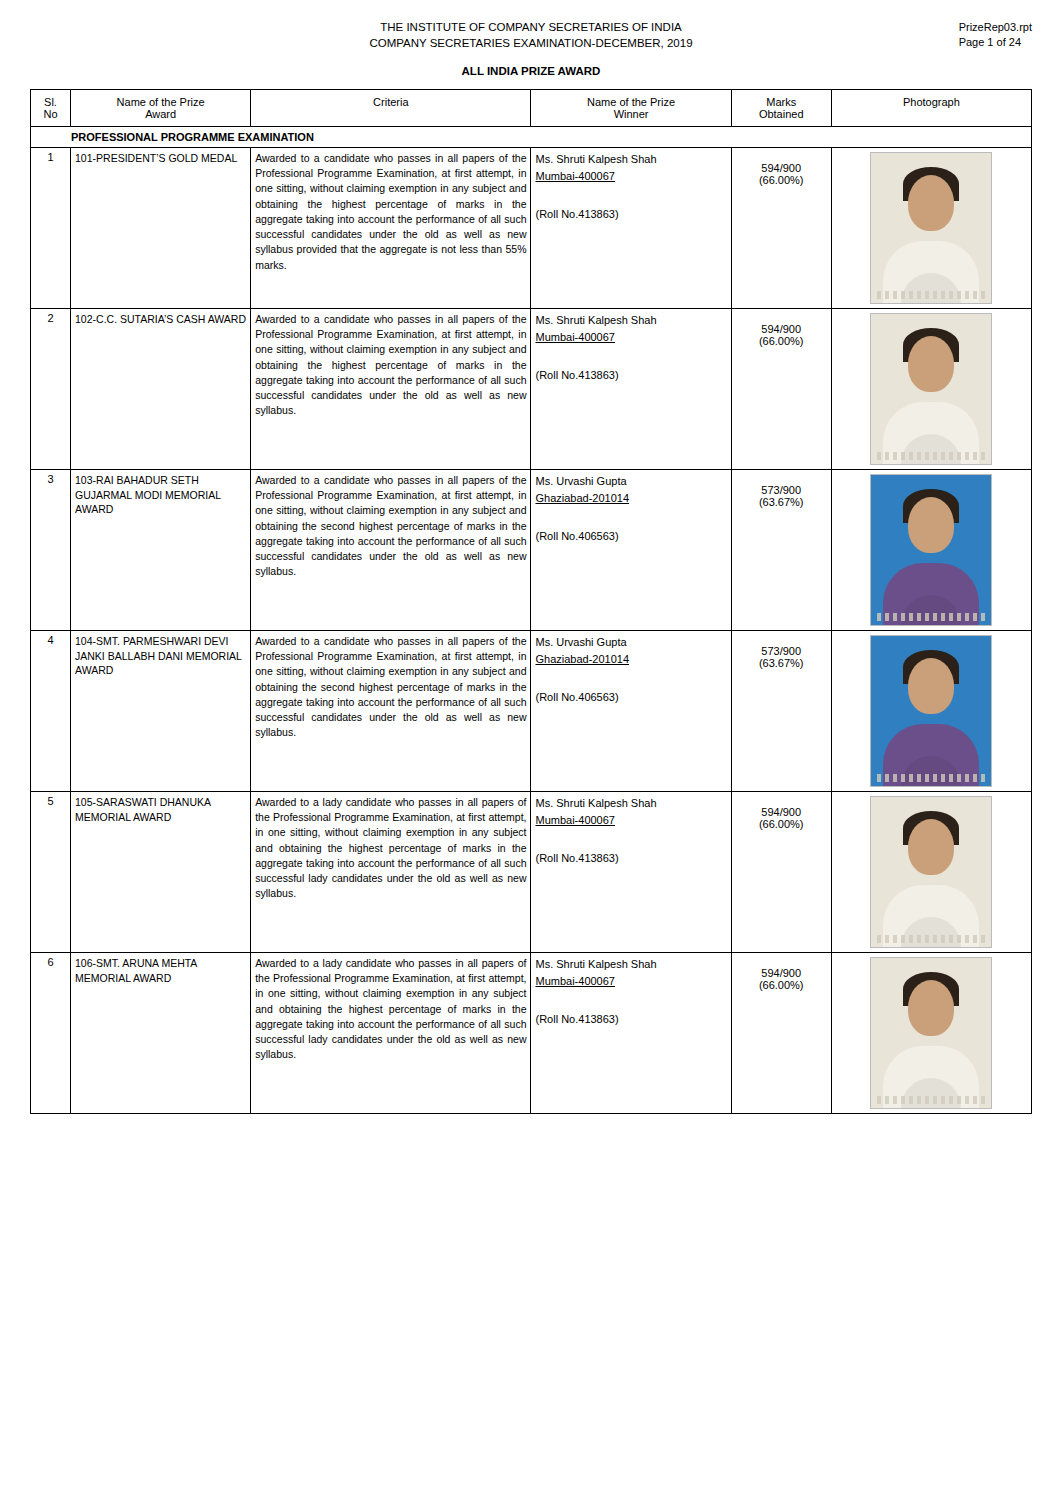THE INSTITUTE OF COMPANY SECRETARIES OF INDIA
COMPANY SECRETARIES EXAMINATION-DECEMBER, 2019
PrizeRep03.rpt
Page 1 of 24
ALL INDIA PRIZE AWARD
| Sl. No | Name of the Prize Award | Criteria | Name of the Prize Winner | Marks Obtained | Photograph |
| --- | --- | --- | --- | --- | --- |
| PROFESSIONAL PROGRAMME EXAMINATION |
| 1 | 101-PRESIDENT’S GOLD MEDAL | Awarded to a candidate who passes in all papers of the Professional Programme Examination, at first attempt, in one sitting, without claiming exemption in any subject and obtaining the highest percentage of marks in the aggregate taking into account the performance of all such successful candidates under the old as well as new syllabus provided that the aggregate is not less than 55% marks. | Ms. Shruti Kalpesh Shah Mumbai-400067 (Roll No.413863) | 594/900 (66.00%) | |
| 2 | 102-C.C. SUTARIA’S CASH AWARD | Awarded to a candidate who passes in all papers of the Professional Programme Examination, at first attempt, in one sitting, without claiming exemption in any subject and obtaining the highest percentage of marks in the aggregate taking into account the performance of all such successful candidates under the old as well as new syllabus. | Ms. Shruti Kalpesh Shah Mumbai-400067 (Roll No.413863) | 594/900 (66.00%) | |
| 3 | 103-RAI BAHADUR SETH GUJARMAL MODI MEMORIAL AWARD | Awarded to a candidate who passes in all papers of the Professional Programme Examination, at first attempt, in one sitting, without claiming exemption in any subject and obtaining the second highest percentage of marks in the aggregate taking into account the performance of all such successful candidates under the old as well as new syllabus. | Ms. Urvashi Gupta Ghaziabad-201014 (Roll No.406563) | 573/900 (63.67%) | |
| 4 | 104-SMT. PARMESHWARI DEVI JANKI BALLABH DANI MEMORIAL AWARD | Awarded to a candidate who passes in all papers of the Professional Programme Examination, at first attempt, in one sitting, without claiming exemption in any subject and obtaining the second highest percentage of marks in the aggregate taking into account the performance of all such successful candidates under the old as well as new syllabus. | Ms. Urvashi Gupta Ghaziabad-201014 (Roll No.406563) | 573/900 (63.67%) | |
| 5 | 105-SARASWATI DHANUKA MEMORIAL AWARD | Awarded to a lady candidate who passes in all papers of the Professional Programme Examination, at first attempt, in one sitting, without claiming exemption in any subject and obtaining the highest percentage of marks in the aggregate taking into account the performance of all such successful lady candidates under the old as well as new syllabus. | Ms. Shruti Kalpesh Shah Mumbai-400067 (Roll No.413863) | 594/900 (66.00%) | |
| 6 | 106-SMT. ARUNA MEHTA MEMORIAL AWARD | Awarded to a lady candidate who passes in all papers of the Professional Programme Examination, at first attempt, in one sitting, without claiming exemption in any subject and obtaining the highest percentage of marks in the aggregate taking into account the performance of all such successful lady candidates under the old as well as new syllabus. | Ms. Shruti Kalpesh Shah Mumbai-400067 (Roll No.413863) | 594/900 (66.00%) | |